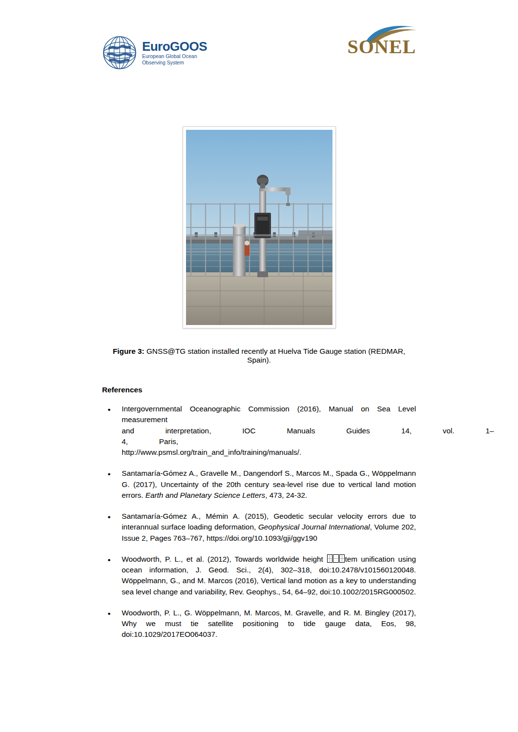EuroGOOS
European Global Ocean
Observing System
SONEL
Figure 3: GNSS@TG station installed recently at Huelva Tide Gauge station (REDMAR, Spain).
References
Intergovernmental Oceanographic Commission (2016), Manual on Sea Level measurement and interpretation, IOC Manuals Guides 14, vol. 1–4, Paris,
http://www.psmsl.org/train_and_info/training/manuals/.
Santamaría-Gómez A., Gravelle M., Dangendorf S., Marcos M., Spada G., Wöppelmann G. (2017), Uncertainty of the 20th century sea-level rise due to vertical land motion errors. Earth and Planetary Science Letters, 473, 24-32.
Santamaría-Gómez A., Mémin A. (2015), Geodetic secular velocity errors due to interannual surface loading deformation, Geophysical Journal International, Volume 202, Issue 2, Pages 763–767, https://doi.org/10.1093/gji/ggv190
Woodworth, P. L., et al. (2012), Towards worldwide height tem unification using ocean information, J. Geod. Sci., 2(4), 302–318, doi:10.2478/v101560120048. Wöppelmann, G., and M. Marcos (2016), Vertical land motion as a key to understanding sea level change and variability, Rev. Geophys., 54, 64–92, doi:10.1002/2015RG000502.
Woodworth, P. L., G. Wöppelmann, M. Marcos, M. Gravelle, and R. M. Bingley (2017), Why we must tie satellite positioning to tide gauge data, Eos, 98, doi:10.1029/2017EO064037.